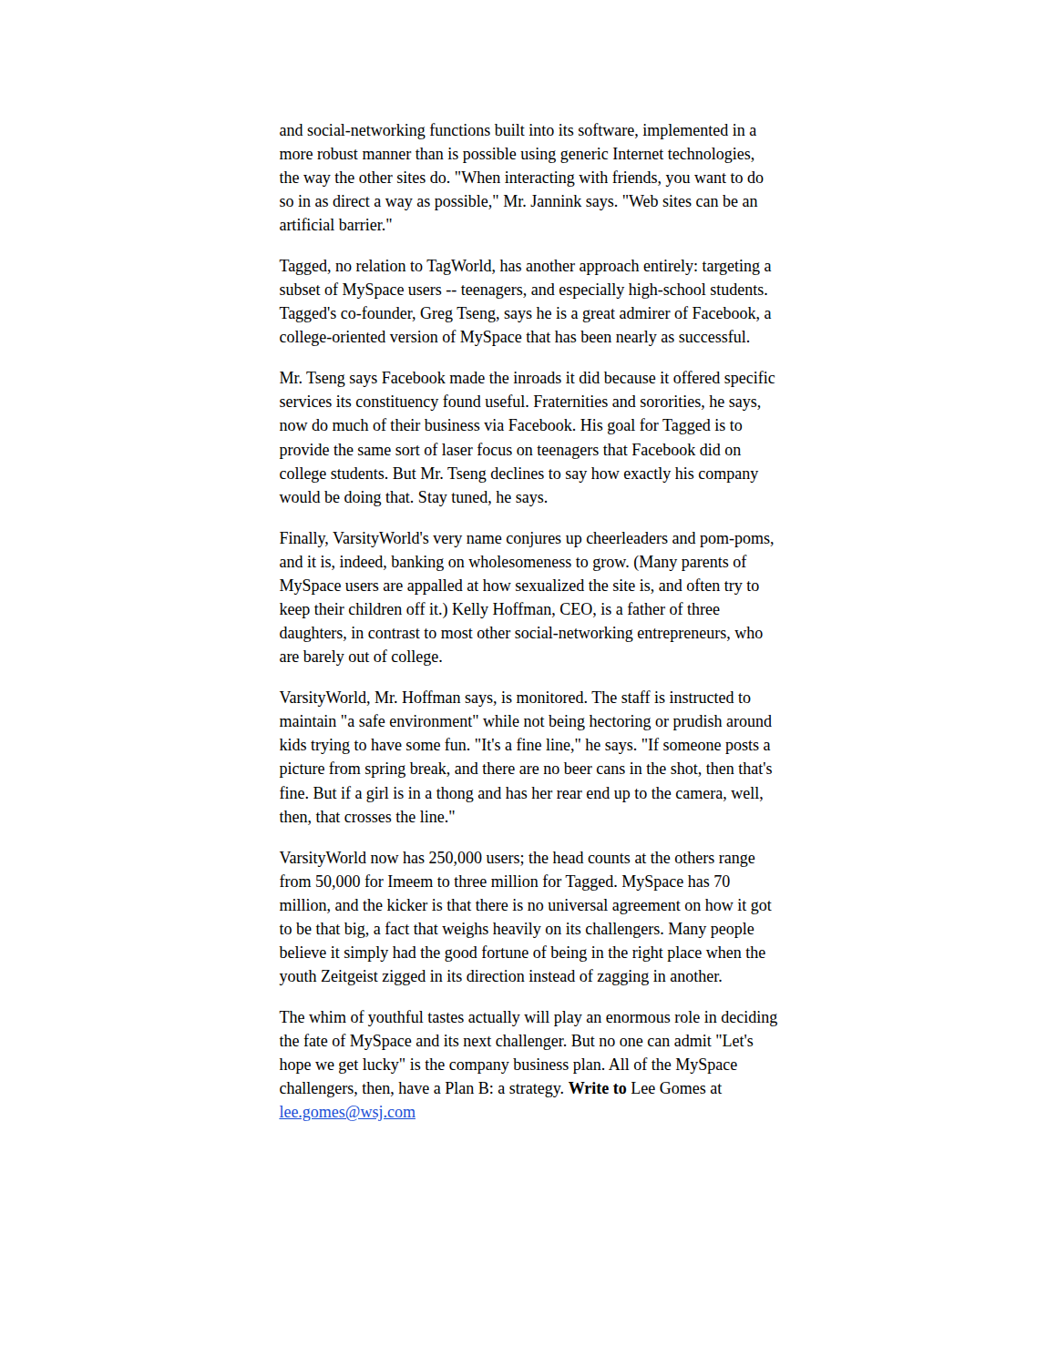and social-networking functions built into its software, implemented in a more robust manner than is possible using generic Internet technologies, the way the other sites do. "When interacting with friends, you want to do so in as direct a way as possible," Mr. Jannink says. "Web sites can be an artificial barrier."
Tagged, no relation to TagWorld, has another approach entirely: targeting a subset of MySpace users -- teenagers, and especially high-school students. Tagged's co-founder, Greg Tseng, says he is a great admirer of Facebook, a college-oriented version of MySpace that has been nearly as successful.
Mr. Tseng says Facebook made the inroads it did because it offered specific services its constituency found useful. Fraternities and sororities, he says, now do much of their business via Facebook. His goal for Tagged is to provide the same sort of laser focus on teenagers that Facebook did on college students. But Mr. Tseng declines to say how exactly his company would be doing that. Stay tuned, he says.
Finally, VarsityWorld's very name conjures up cheerleaders and pom-poms, and it is, indeed, banking on wholesomeness to grow. (Many parents of MySpace users are appalled at how sexualized the site is, and often try to keep their children off it.) Kelly Hoffman, CEO, is a father of three daughters, in contrast to most other social-networking entrepreneurs, who are barely out of college.
VarsityWorld, Mr. Hoffman says, is monitored. The staff is instructed to maintain "a safe environment" while not being hectoring or prudish around kids trying to have some fun. "It's a fine line," he says. "If someone posts a picture from spring break, and there are no beer cans in the shot, then that's fine. But if a girl is in a thong and has her rear end up to the camera, well, then, that crosses the line."
VarsityWorld now has 250,000 users; the head counts at the others range from 50,000 for Imeem to three million for Tagged. MySpace has 70 million, and the kicker is that there is no universal agreement on how it got to be that big, a fact that weighs heavily on its challengers. Many people believe it simply had the good fortune of being in the right place when the youth Zeitgeist zigged in its direction instead of zagging in another.
The whim of youthful tastes actually will play an enormous role in deciding the fate of MySpace and its next challenger. But no one can admit "Let's hope we get lucky" is the company business plan. All of the MySpace challengers, then, have a Plan B: a strategy. Write to Lee Gomes at lee.gomes@wsj.com